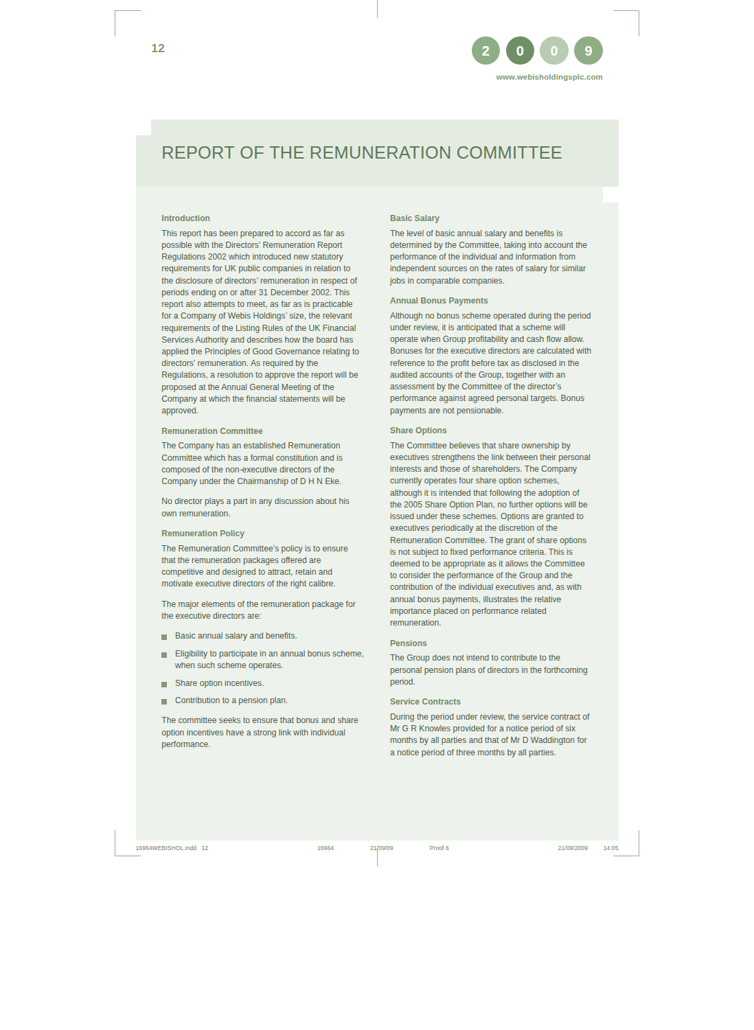12
2 0 0 9
www.webisholdingsplc.com
Report of the Remuneration Committee
Introduction
This report has been prepared to accord as far as possible with the Directors’ Remuneration Report Regulations 2002 which introduced new statutory requirements for UK public companies in relation to the disclosure of directors’ remuneration in respect of periods ending on or after 31 December 2002. This report also attempts to meet, as far as is practicable for a Company of Webis Holdings’ size, the relevant requirements of the Listing Rules of the UK Financial Services Authority and describes how the board has applied the Principles of Good Governance relating to directors’ remuneration. As required by the Regulations, a resolution to approve the report will be proposed at the Annual General Meeting of the Company at which the financial statements will be approved.
Remuneration Committee
The Company has an established Remuneration Committee which has a formal constitution and is composed of the non-executive directors of the Company under the Chairmanship of D H N Eke.
No director plays a part in any discussion about his own remuneration.
Remuneration Policy
The Remuneration Committee’s policy is to ensure that the remuneration packages offered are competitive and designed to attract, retain and motivate executive directors of the right calibre.
The major elements of the remuneration package for the executive directors are:
Basic annual salary and benefits.
Eligibility to participate in an annual bonus scheme, when such scheme operates.
Share option incentives.
Contribution to a pension plan.
The committee seeks to ensure that bonus and share option incentives have a strong link with individual performance.
Basic Salary
The level of basic annual salary and benefits is determined by the Committee, taking into account the performance of the individual and information from independent sources on the rates of salary for similar jobs in comparable companies.
Annual Bonus Payments
Although no bonus scheme operated during the period under review, it is anticipated that a scheme will operate when Group profitability and cash flow allow. Bonuses for the executive directors are calculated with reference to the profit before tax as disclosed in the audited accounts of the Group, together with an assessment by the Committee of the director’s performance against agreed personal targets. Bonus payments are not pensionable.
Share Options
The Committee believes that share ownership by executives strengthens the link between their personal interests and those of shareholders. The Company currently operates four share option schemes, although it is intended that following the adoption of the 2005 Share Option Plan, no further options will be issued under these schemes. Options are granted to executives periodically at the discretion of the Remuneration Committee. The grant of share options is not subject to fixed performance criteria. This is deemed to be appropriate as it allows the Committee to consider the performance of the Group and the contribution of the individual executives and, as with annual bonus payments, illustrates the relative importance placed on performance related remuneration.
Pensions
The Group does not intend to contribute to the personal pension plans of directors in the forthcoming period.
Service Contracts
During the period under review, the service contract of Mr G R Knowles provided for a notice period of six months by all parties and that of Mr D Waddington for a notice period of three months by all parties.
16964WEBISHOL.indd 12
16964 21/09/09 Proof 6
21/09/2009 14:05